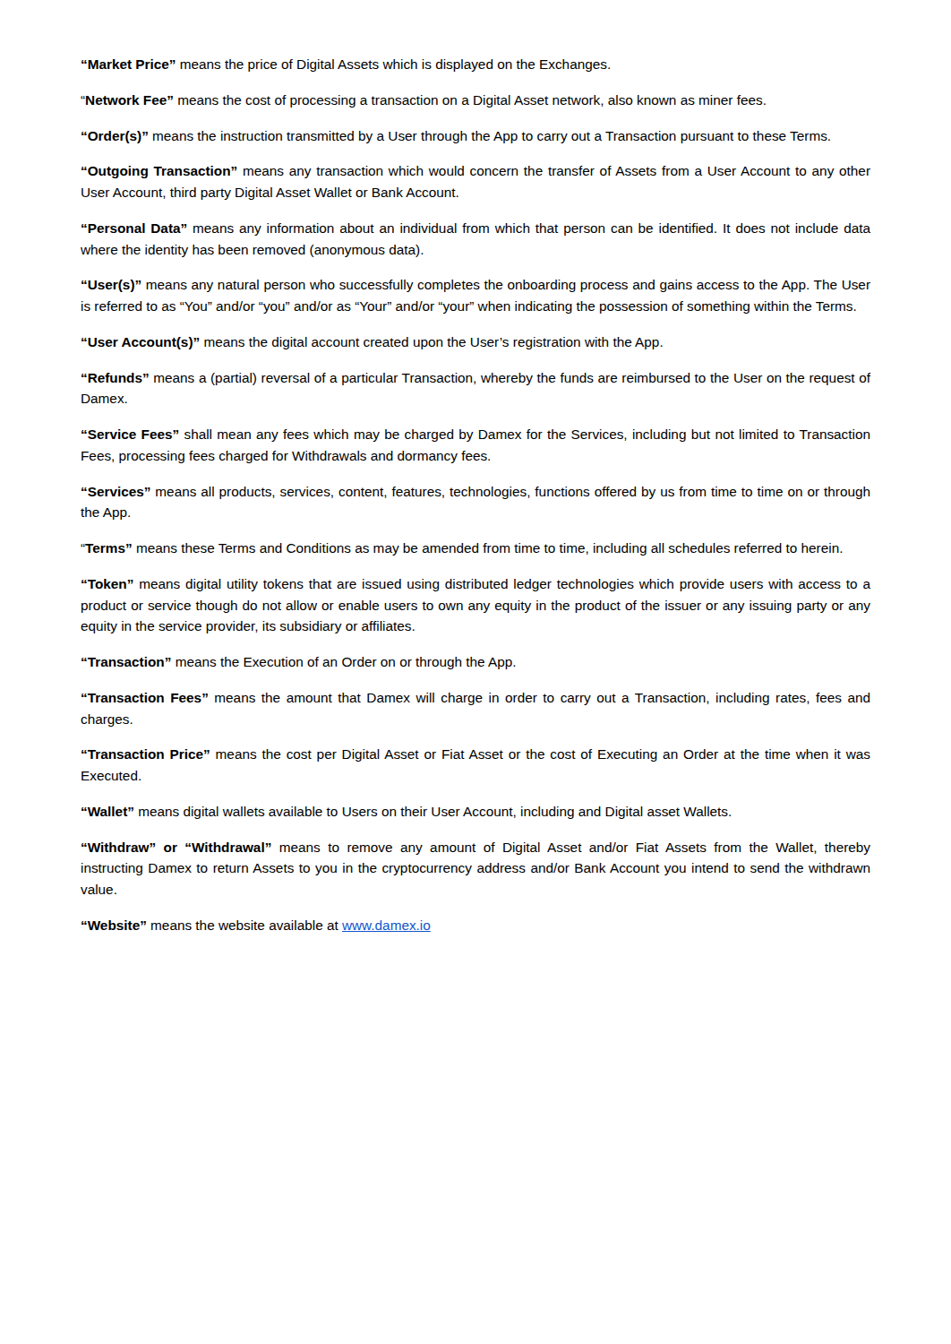“Market Price” means the price of Digital Assets which is displayed on the Exchanges.
“Network Fee” means the cost of processing a transaction on a Digital Asset network, also known as miner fees.
“Order(s)” means the instruction transmitted by a User through the App to carry out a Transaction pursuant to these Terms.
“Outgoing Transaction” means any transaction which would concern the transfer of Assets from a User Account to any other User Account, third party Digital Asset Wallet or Bank Account.
“Personal Data” means any information about an individual from which that person can be identified. It does not include data where the identity has been removed (anonymous data).
“User(s)” means any natural person who successfully completes the onboarding process and gains access to the App. The User is referred to as “You” and/or “you” and/or as “Your” and/or “your” when indicating the possession of something within the Terms.
“User Account(s)” means the digital account created upon the User’s registration with the App.
“Refunds” means a (partial) reversal of a particular Transaction, whereby the funds are reimbursed to the User on the request of Damex.
“Service Fees” shall mean any fees which may be charged by Damex for the Services, including but not limited to Transaction Fees, processing fees charged for Withdrawals and dormancy fees.
“Services” means all products, services, content, features, technologies, functions offered by us from time to time on or through the App.
“Terms” means these Terms and Conditions as may be amended from time to time, including all schedules referred to herein.
“Token” means digital utility tokens that are issued using distributed ledger technologies which provide users with access to a product or service though do not allow or enable users to own any equity in the product of the issuer or any issuing party or any equity in the service provider, its subsidiary or affiliates.
“Transaction” means the Execution of an Order on or through the App.
“Transaction Fees” means the amount that Damex will charge in order to carry out a Transaction, including rates, fees and charges.
“Transaction Price” means the cost per Digital Asset or Fiat Asset or the cost of Executing an Order at the time when it was Executed.
“Wallet” means digital wallets available to Users on their User Account, including and Digital asset Wallets.
“Withdraw” or “Withdrawal” means to remove any amount of Digital Asset and/or Fiat Assets from the Wallet, thereby instructing Damex to return Assets to you in the cryptocurrency address and/or Bank Account you intend to send the withdrawn value.
“Website” means the website available at www.damex.io